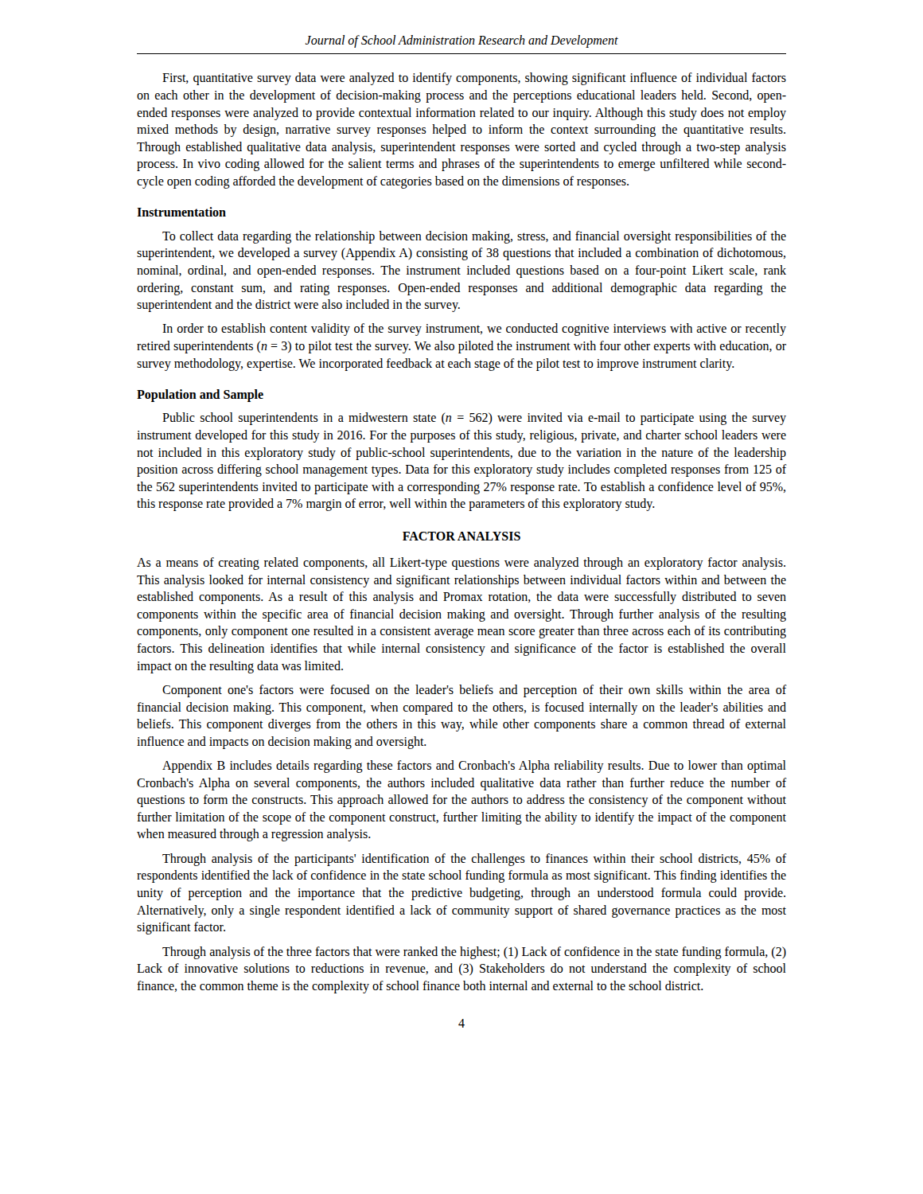Journal of School Administration Research and Development
First, quantitative survey data were analyzed to identify components, showing significant influence of individual factors on each other in the development of decision-making process and the perceptions educational leaders held. Second, open-ended responses were analyzed to provide contextual information related to our inquiry. Although this study does not employ mixed methods by design, narrative survey responses helped to inform the context surrounding the quantitative results. Through established qualitative data analysis, superintendent responses were sorted and cycled through a two-step analysis process. In vivo coding allowed for the salient terms and phrases of the superintendents to emerge unfiltered while second-cycle open coding afforded the development of categories based on the dimensions of responses.
Instrumentation
To collect data regarding the relationship between decision making, stress, and financial oversight responsibilities of the superintendent, we developed a survey (Appendix A) consisting of 38 questions that included a combination of dichotomous, nominal, ordinal, and open-ended responses. The instrument included questions based on a four-point Likert scale, rank ordering, constant sum, and rating responses. Open-ended responses and additional demographic data regarding the superintendent and the district were also included in the survey.
In order to establish content validity of the survey instrument, we conducted cognitive interviews with active or recently retired superintendents (n = 3) to pilot test the survey. We also piloted the instrument with four other experts with education, or survey methodology, expertise. We incorporated feedback at each stage of the pilot test to improve instrument clarity.
Population and Sample
Public school superintendents in a midwestern state (n = 562) were invited via e-mail to participate using the survey instrument developed for this study in 2016. For the purposes of this study, religious, private, and charter school leaders were not included in this exploratory study of public-school superintendents, due to the variation in the nature of the leadership position across differing school management types. Data for this exploratory study includes completed responses from 125 of the 562 superintendents invited to participate with a corresponding 27% response rate. To establish a confidence level of 95%, this response rate provided a 7% margin of error, well within the parameters of this exploratory study.
Factor Analysis
As a means of creating related components, all Likert-type questions were analyzed through an exploratory factor analysis. This analysis looked for internal consistency and significant relationships between individual factors within and between the established components. As a result of this analysis and Promax rotation, the data were successfully distributed to seven components within the specific area of financial decision making and oversight. Through further analysis of the resulting components, only component one resulted in a consistent average mean score greater than three across each of its contributing factors. This delineation identifies that while internal consistency and significance of the factor is established the overall impact on the resulting data was limited.
Component one's factors were focused on the leader's beliefs and perception of their own skills within the area of financial decision making. This component, when compared to the others, is focused internally on the leader's abilities and beliefs. This component diverges from the others in this way, while other components share a common thread of external influence and impacts on decision making and oversight.
Appendix B includes details regarding these factors and Cronbach's Alpha reliability results. Due to lower than optimal Cronbach's Alpha on several components, the authors included qualitative data rather than further reduce the number of questions to form the constructs. This approach allowed for the authors to address the consistency of the component without further limitation of the scope of the component construct, further limiting the ability to identify the impact of the component when measured through a regression analysis.
Through analysis of the participants' identification of the challenges to finances within their school districts, 45% of respondents identified the lack of confidence in the state school funding formula as most significant. This finding identifies the unity of perception and the importance that the predictive budgeting, through an understood formula could provide. Alternatively, only a single respondent identified a lack of community support of shared governance practices as the most significant factor.
Through analysis of the three factors that were ranked the highest; (1) Lack of confidence in the state funding formula, (2) Lack of innovative solutions to reductions in revenue, and (3) Stakeholders do not understand the complexity of school finance, the common theme is the complexity of school finance both internal and external to the school district.
4